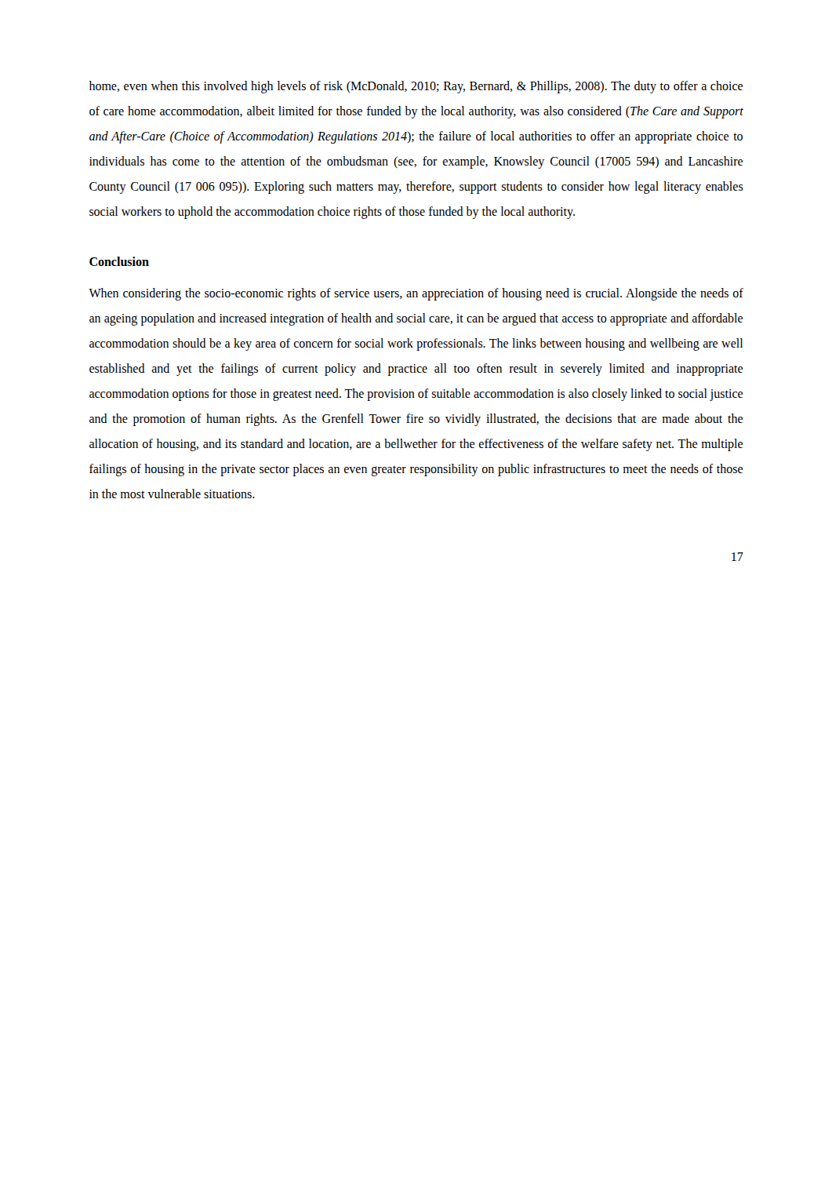home, even when this involved high levels of risk (McDonald, 2010; Ray, Bernard, & Phillips, 2008). The duty to offer a choice of care home accommodation, albeit limited for those funded by the local authority, was also considered (The Care and Support and After-Care (Choice of Accommodation) Regulations 2014); the failure of local authorities to offer an appropriate choice to individuals has come to the attention of the ombudsman (see, for example, Knowsley Council (17005 594) and Lancashire County Council (17 006 095)). Exploring such matters may, therefore, support students to consider how legal literacy enables social workers to uphold the accommodation choice rights of those funded by the local authority.
Conclusion
When considering the socio-economic rights of service users, an appreciation of housing need is crucial. Alongside the needs of an ageing population and increased integration of health and social care, it can be argued that access to appropriate and affordable accommodation should be a key area of concern for social work professionals. The links between housing and wellbeing are well established and yet the failings of current policy and practice all too often result in severely limited and inappropriate accommodation options for those in greatest need. The provision of suitable accommodation is also closely linked to social justice and the promotion of human rights. As the Grenfell Tower fire so vividly illustrated, the decisions that are made about the allocation of housing, and its standard and location, are a bellwether for the effectiveness of the welfare safety net. The multiple failings of housing in the private sector places an even greater responsibility on public infrastructures to meet the needs of those in the most vulnerable situations.
17